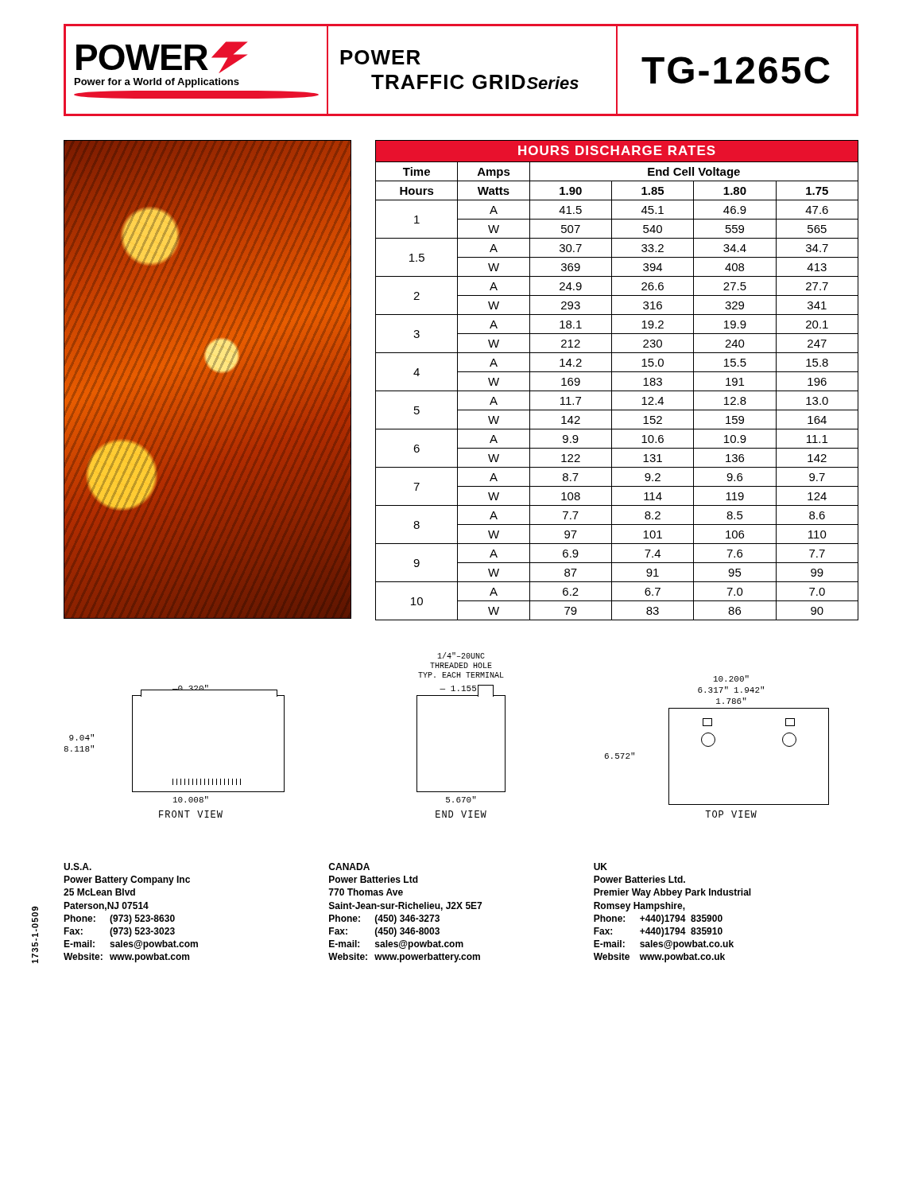POWER
Power for a World of Applications
POWER
TRAFFIC GRIDSeries
TG-1265C
| HOURS DISCHARGE RATES |
| --- |
| Time | Amps | End Cell Voltage |
| Hours | Watts | 1.90 | 1.85 | 1.80 | 1.75 |
| 1 | A | 41.5 | 45.1 | 46.9 | 47.6 |
| W | 507 | 540 | 559 | 565 |
| 1.5 | A | 30.7 | 33.2 | 34.4 | 34.7 |
| W | 369 | 394 | 408 | 413 |
| 2 | A | 24.9 | 26.6 | 27.5 | 27.7 |
| W | 293 | 316 | 329 | 341 |
| 3 | A | 18.1 | 19.2 | 19.9 | 20.1 |
| W | 212 | 230 | 240 | 247 |
| 4 | A | 14.2 | 15.0 | 15.5 | 15.8 |
| W | 169 | 183 | 191 | 196 |
| 5 | A | 11.7 | 12.4 | 12.8 | 13.0 |
| W | 142 | 152 | 159 | 164 |
| 6 | A | 9.9 | 10.6 | 10.9 | 11.1 |
| W | 122 | 131 | 136 | 142 |
| 7 | A | 8.7 | 9.2 | 9.6 | 9.7 |
| W | 108 | 114 | 119 | 124 |
| 8 | A | 7.7 | 8.2 | 8.5 | 8.6 |
| W | 97 | 101 | 106 | 110 |
| 9 | A | 6.9 | 7.4 | 7.6 | 7.7 |
| W | 87 | 91 | 95 | 99 |
| 10 | A | 6.2 | 6.7 | 7.0 | 7.0 |
| W | 79 | 83 | 86 | 90 |
—0.320"
9.04"
8.118"
10.008"
FRONT VIEW
1/4"–20UNC
THREADED HOLE
TYP. EACH TERMINAL
— 1.155"
5.670"
END VIEW
10.200"
6.317"1.942"
1.786"
6.572"
TOP VIEW
1735-1-0509
U.S.A.
Power Battery Company Inc
25 McLean Blvd
Paterson,NJ 07514
Phone:(973) 523-8630
Fax:(973) 523-3023
E-mail: sales@powbat.com
Website: www.powbat.com
CANADA
Power Batteries Ltd
770 Thomas Ave
Saint-Jean-sur-Richelieu, J2X 5E7
Phone:(450) 346-3273
Fax:(450) 346-8003
E-mail: sales@powbat.com
Website: www.powerbattery.com
UK
Power Batteries Ltd.
Premier Way Abbey Park Industrial
Romsey Hampshire,
Phone:+440)1794 835900
Fax:+440)1794 835910
E-mail: sales@powbat.co.uk
Websitewww.powbat.co.uk